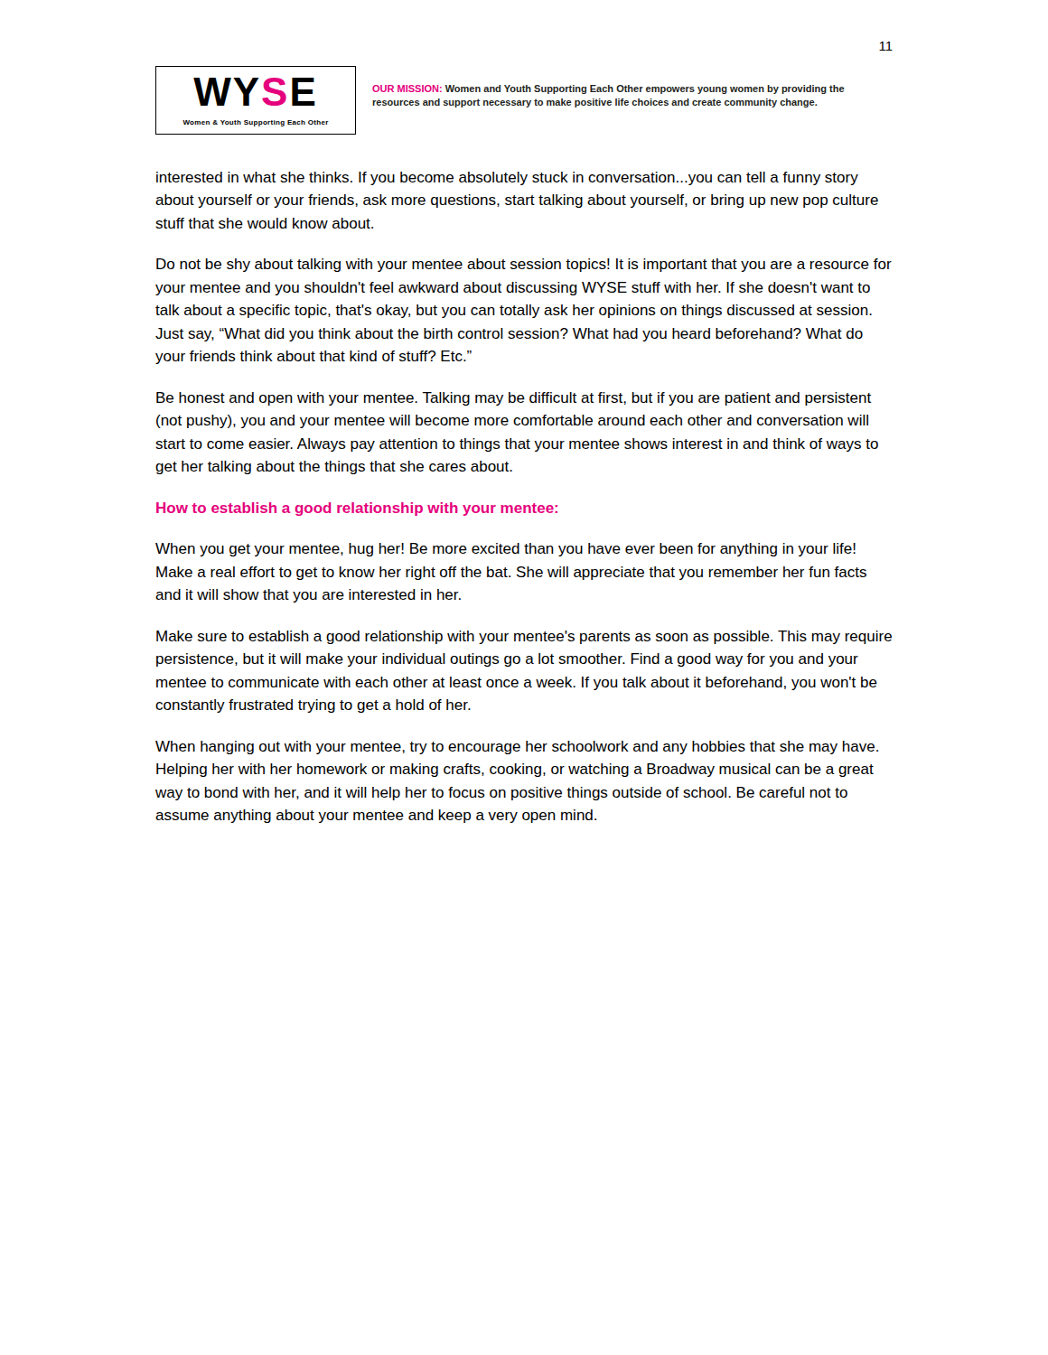11
WYSE
Women & Youth Supporting Each Other
OUR MISSION: Women and Youth Supporting Each Other empowers young women by providing the resources and support necessary to make positive life choices and create community change.
interested in what she thinks. If you become absolutely stuck in conversation...you can tell a funny story about yourself or your friends, ask more questions, start talking about yourself, or bring up new pop culture stuff that she would know about.
Do not be shy about talking with your mentee about session topics! It is important that you are a resource for your mentee and you shouldn't feel awkward about discussing WYSE stuff with her. If she doesn't want to talk about a specific topic, that's okay, but you can totally ask her opinions on things discussed at session. Just say, “What did you think about the birth control session? What had you heard beforehand? What do your friends think about that kind of stuff? Etc.”
Be honest and open with your mentee. Talking may be difficult at first, but if you are patient and persistent (not pushy), you and your mentee will become more comfortable around each other and conversation will start to come easier. Always pay attention to things that your mentee shows interest in and think of ways to get her talking about the things that she cares about.
How to establish a good relationship with your mentee:
When you get your mentee, hug her! Be more excited than you have ever been for anything in your life! Make a real effort to get to know her right off the bat. She will appreciate that you remember her fun facts and it will show that you are interested in her.
Make sure to establish a good relationship with your mentee's parents as soon as possible. This may require persistence, but it will make your individual outings go a lot smoother. Find a good way for you and your mentee to communicate with each other at least once a week. If you talk about it beforehand, you won't be constantly frustrated trying to get a hold of her.
When hanging out with your mentee, try to encourage her schoolwork and any hobbies that she may have. Helping her with her homework or making crafts, cooking, or watching a Broadway musical can be a great way to bond with her, and it will help her to focus on positive things outside of school. Be careful not to assume anything about your mentee and keep a very open mind.